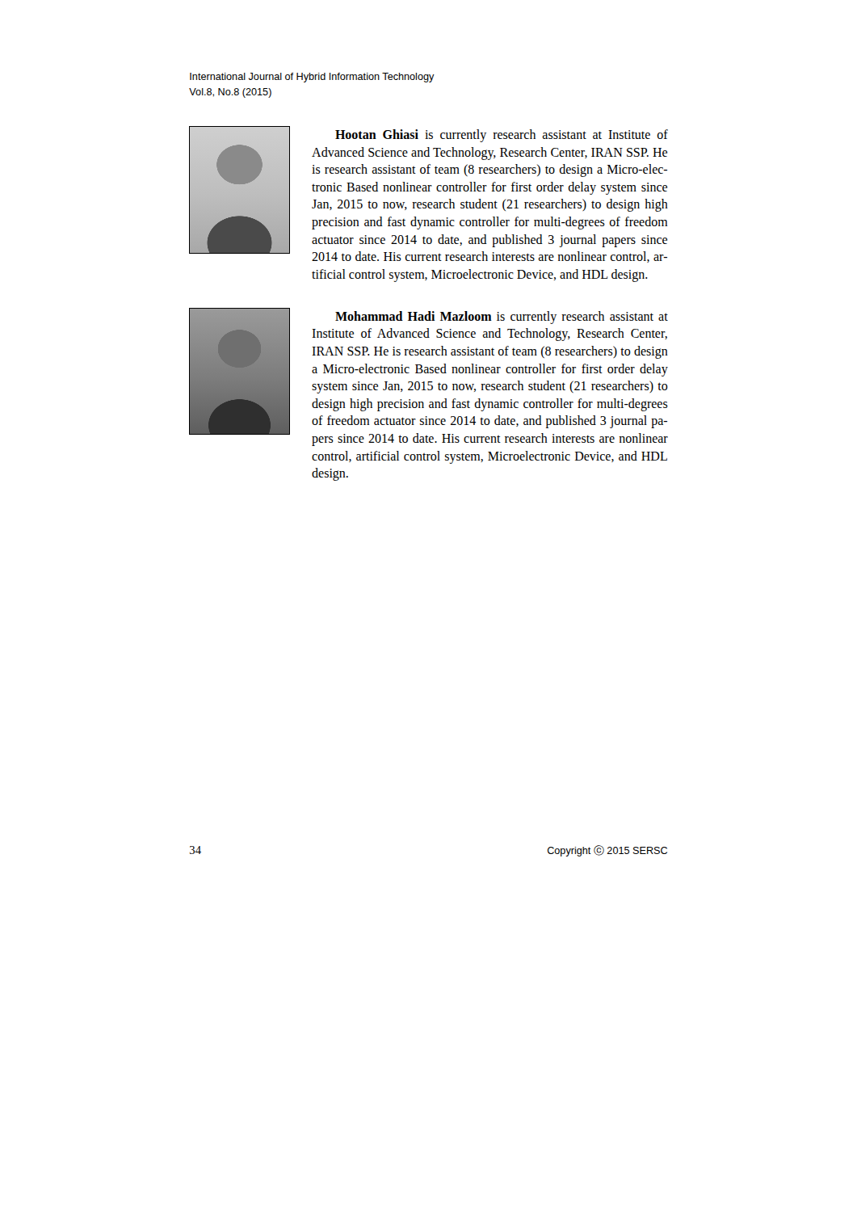International Journal of Hybrid Information Technology
Vol.8, No.8 (2015)
Hootan Ghiasi is currently research assistant at Institute of Advanced Science and Technology, Research Center, IRAN SSP. He is research assistant of team (8 researchers) to design a Micro-electronic Based nonlinear controller for first order delay system since Jan, 2015 to now, research student (21 researchers) to design high precision and fast dynamic controller for multi-degrees of freedom actuator since 2014 to date, and published 3 journal papers since 2014 to date. His current research interests are nonlinear control, artificial control system, Microelectronic Device, and HDL design.
Mohammad Hadi Mazloom is currently research assistant at Institute of Advanced Science and Technology, Research Center, IRAN SSP. He is research assistant of team (8 researchers) to design a Micro-electronic Based nonlinear controller for first order delay system since Jan, 2015 to now, research student (21 researchers) to design high precision and fast dynamic controller for multi-degrees of freedom actuator since 2014 to date, and published 3 journal papers since 2014 to date. His current research interests are nonlinear control, artificial control system, Microelectronic Device, and HDL design.
34 Copyright ⓒ 2015 SERSC